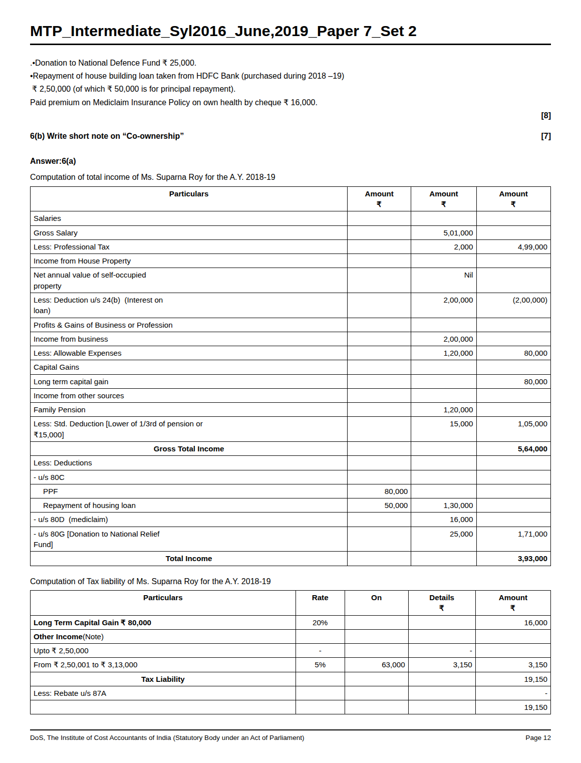MTP_Intermediate_Syl2016_June,2019_Paper 7_Set 2
.•Donation to National Defence Fund ₹ 25,000.
•Repayment of house building loan taken from HDFC Bank (purchased during 2018 –19)
₹ 2,50,000 (of which ₹ 50,000 is for principal repayment).
Paid premium on Mediclaim Insurance Policy on own health by cheque ₹ 16,000.
[8]
6(b) Write short note on “Co-ownership” [7]
Answer:6(a)
Computation of total income of Ms. Suparna Roy for the A.Y. 2018-19
| Particulars | Amount ₹ | Amount ₹ | Amount ₹ |
| --- | --- | --- | --- |
| Salaries | | | |
| Gross Salary | | 5,01,000 | |
| Less: Professional Tax | | 2,000 | 4,99,000 |
| Income from House Property | | | |
| Net annual value of self-occupied property | | Nil | |
| Less: Deduction u/s 24(b) (Interest on loan) | | 2,00,000 | (2,00,000) |
| Profits & Gains of Business or Profession | | | |
| Income from business | | 2,00,000 | |
| Less: Allowable Expenses | | 1,20,000 | 80,000 |
| Capital Gains | | | |
| Long term capital gain | | | 80,000 |
| Income from other sources | | | |
| Family Pension | | 1,20,000 | |
| Less: Std. Deduction [Lower of 1/3rd of pension or ₹15,000] | | 15,000 | 1,05,000 |
| Gross Total Income | | | 5,64,000 |
| Less: Deductions | | | |
| - u/s 80C | | | |
| PPF | 80,000 | | |
| Repayment of housing loan | 50,000 | 1,30,000 | |
| - u/s 80D (mediclaim) | | 16,000 | |
| - u/s 80G [Donation to National Relief Fund] | | 25,000 | 1,71,000 |
| Total Income | | | 3,93,000 |
Computation of Tax liability of Ms. Suparna Roy for the A.Y. 2018-19
| Particulars | Rate | On | Details ₹ | Amount ₹ |
| --- | --- | --- | --- | --- |
| Long Term Capital Gain ₹ 80,000 | 20% | | | 16,000 |
| Other Income (Note) | | | | |
| Upto ₹ 2,50,000 | - | | - | |
| From ₹ 2,50,001 to ₹ 3,13,000 | 5% | 63,000 | 3,150 | 3,150 |
| Tax Liability | | | | 19,150 |
| Less: Rebate u/s 87A | | | | - |
| | | | | 19,150 |
DoS, The Institute of Cost Accountants of India (Statutory Body under an Act of Parliament) Page 12